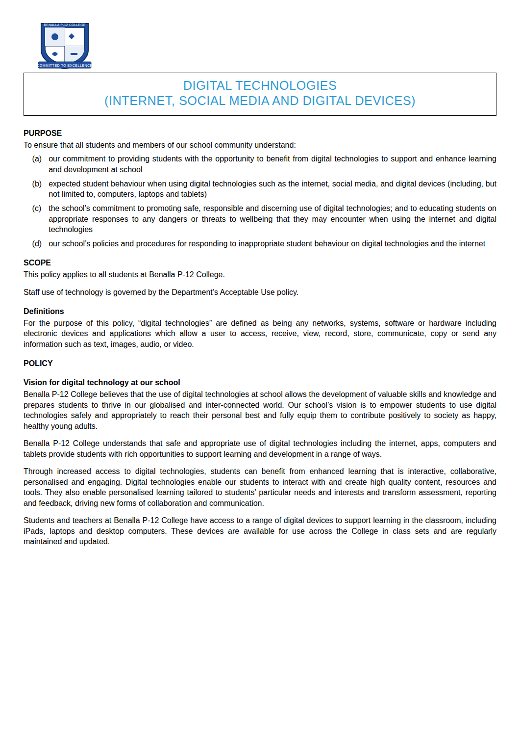COMMITTED TO EXCELLENCE BENALLA P-12 COLLEGE
DIGITAL TECHNOLOGIES
(INTERNET, SOCIAL MEDIA AND DIGITAL DEVICES)
PURPOSE
To ensure that all students and members of our school community understand:
our commitment to providing students with the opportunity to benefit from digital technologies to support and enhance learning and development at school
expected student behaviour when using digital technologies such as the internet, social media, and digital devices (including, but not limited to, computers, laptops and tablets)
the school’s commitment to promoting safe, responsible and discerning use of digital technologies; and to educating students on appropriate responses to any dangers or threats to wellbeing that they may encounter when using the internet and digital technologies
our school’s policies and procedures for responding to inappropriate student behaviour on digital technologies and the internet
SCOPE
This policy applies to all students at Benalla P-12 College.
Staff use of technology is governed by the Department’s Acceptable Use policy.
Definitions
For the purpose of this policy, “digital technologies” are defined as being any networks, systems, software or hardware including electronic devices and applications which allow a user to access, receive, view, record, store, communicate, copy or send any information such as text, images, audio, or video.
POLICY
Vision for digital technology at our school
Benalla P-12 College believes that the use of digital technologies at school allows the development of valuable skills and knowledge and prepares students to thrive in our globalised and inter-connected world. Our school’s vision is to empower students to use digital technologies safely and appropriately to reach their personal best and fully equip them to contribute positively to society as happy, healthy young adults.
Benalla P-12 College understands that safe and appropriate use of digital technologies including the internet, apps, computers and tablets provide students with rich opportunities to support learning and development in a range of ways.
Through increased access to digital technologies, students can benefit from enhanced learning that is interactive, collaborative, personalised and engaging. Digital technologies enable our students to interact with and create high quality content, resources and tools. They also enable personalised learning tailored to students’ particular needs and interests and transform assessment, reporting and feedback, driving new forms of collaboration and communication.
Students and teachers at Benalla P-12 College have access to a range of digital devices to support learning in the classroom, including iPads, laptops and desktop computers. These devices are available for use across the College in class sets and are regularly maintained and updated.